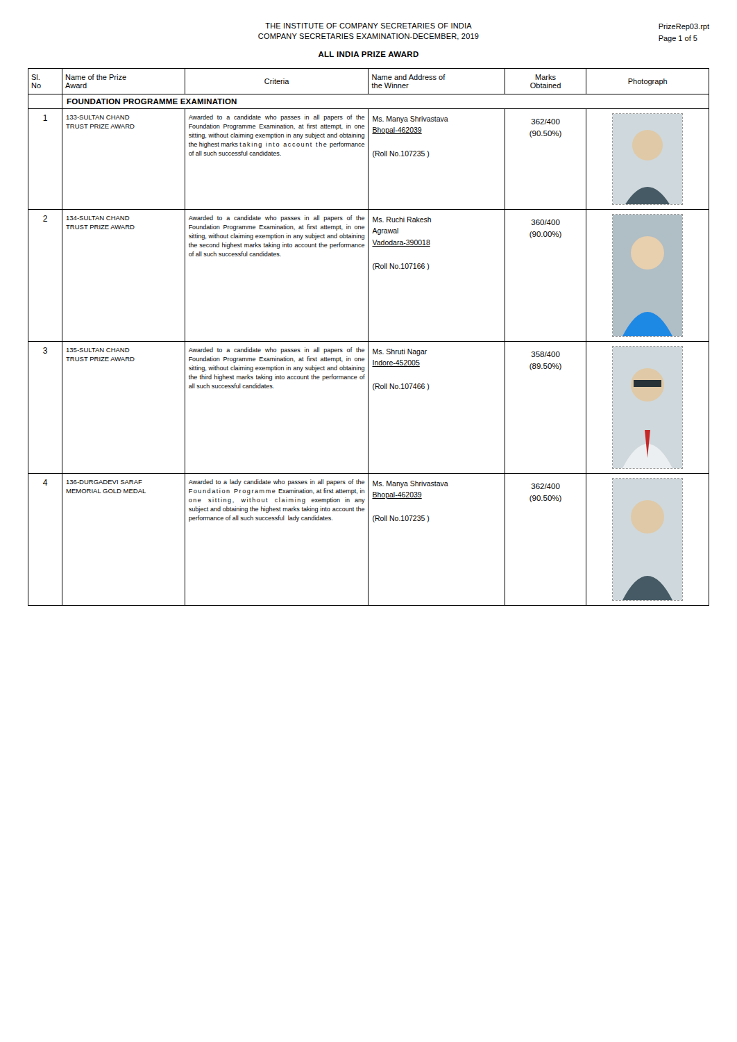PrizeRep03.rpt
Page 1 of 5
THE INSTITUTE OF COMPANY SECRETARIES OF INDIA
COMPANY SECRETARIES EXAMINATION-DECEMBER, 2019
ALL INDIA PRIZE AWARD
| Sl. No | Name of the Prize Award | Criteria | Name and Address of the Winner | Marks Obtained | Photograph |
| --- | --- | --- | --- | --- | --- |
| | FOUNDATION PROGRAMME EXAMINATION |
| 1 | 133-SULTAN CHAND TRUST PRIZE AWARD | Awarded to a candidate who passes in all papers of the Foundation Programme Examination, at first attempt, in one sitting, without claiming exemption in any subject and obtaining the highest marks taking into account the performance of all such successful candidates. | Ms. Manya Shrivastava Bhopal-462039 (Roll No.107235 ) | 362/400 (90.50%) | |
| 2 | 134-SULTAN CHAND TRUST PRIZE AWARD | Awarded to a candidate who passes in all papers of the Foundation Programme Examination, at first attempt, in one sitting, without claiming exemption in any subject and obtaining the second highest marks taking into account the performance of all such successful candidates. | Ms. Ruchi Rakesh Agrawal Vadodara-390018 (Roll No.107166 ) | 360/400 (90.00%) | |
| 3 | 135-SULTAN CHAND TRUST PRIZE AWARD | Awarded to a candidate who passes in all papers of the Foundation Programme Examination, at first attempt, in one sitting, without claiming exemption in any subject and obtaining the third highest marks taking into account the performance of all such successful candidates. | Ms. Shruti Nagar Indore-452005 (Roll No.107466 ) | 358/400 (89.50%) | |
| 4 | 136-DURGADEVI SARAF MEMORIAL GOLD MEDAL | Awarded to a lady candidate who passes in all papers of the Foundation Programme Examination, at first attempt, in one sitting, without claiming exemption in any subject and obtaining the highest marks taking into account the performance of all such successful lady candidates. | Ms. Manya Shrivastava Bhopal-462039 (Roll No.107235 ) | 362/400 (90.50%) | |